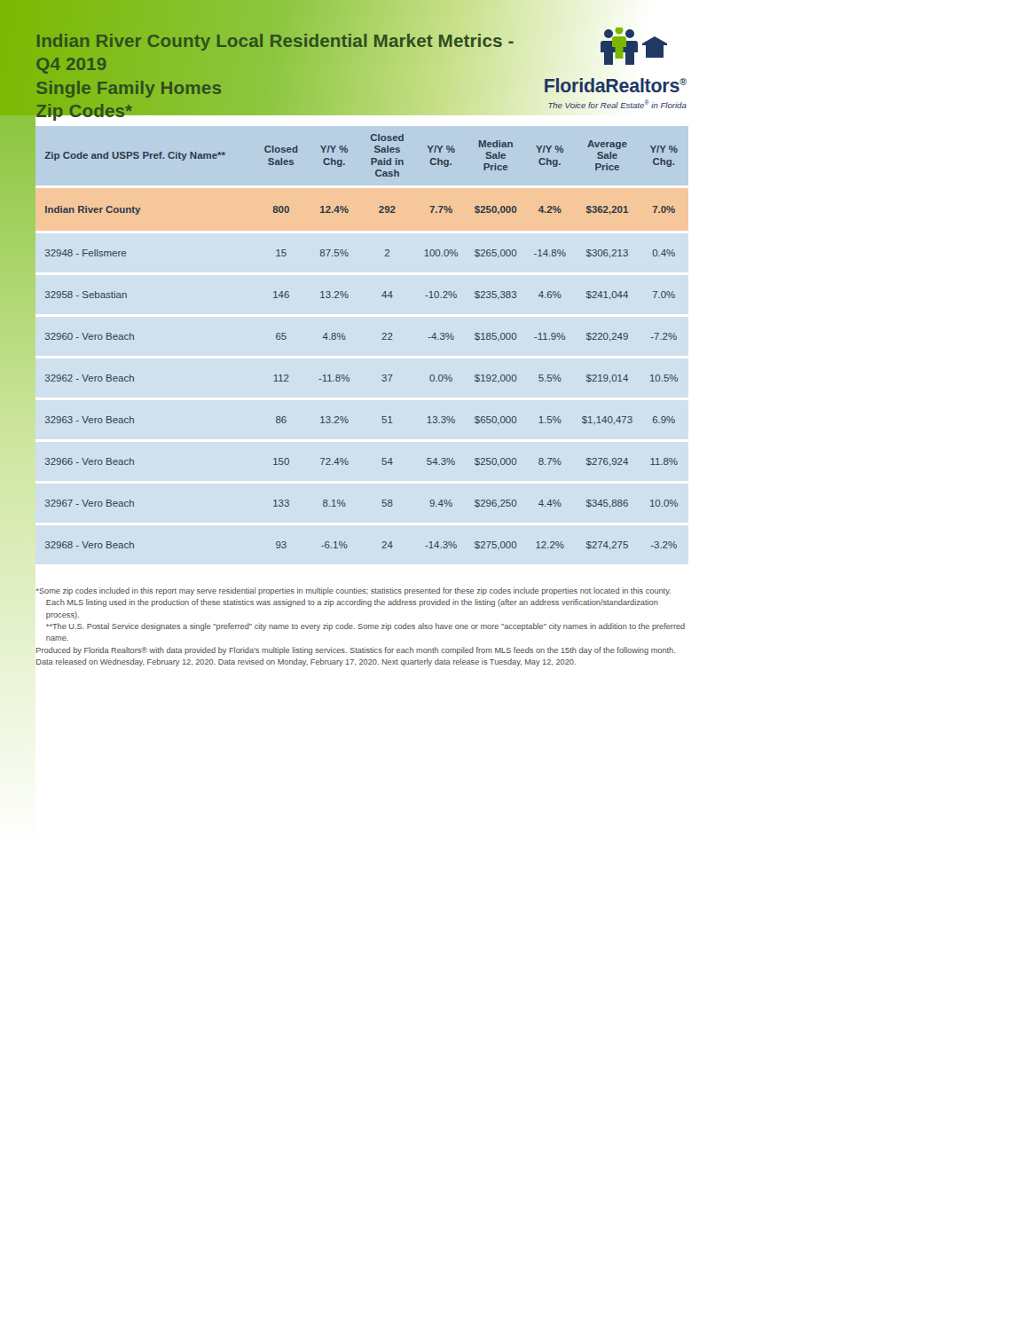Indian River County Local Residential Market Metrics - Q4 2019 Single Family Homes Zip Codes*
FloridaRealtors®
The Voice for Real Estate® in Florida
| Zip Code and USPS Pref. City Name** | Closed Sales | Y/Y % Chg. | Closed Sales Paid in Cash | Y/Y % Chg. | Median Sale Price | Y/Y % Chg. | Average Sale Price | Y/Y % Chg. |
| --- | --- | --- | --- | --- | --- | --- | --- | --- |
| Indian River County | 800 | 12.4% | 292 | 7.7% | $250,000 | 4.2% | $362,201 | 7.0% |
| 32948 - Fellsmere | 15 | 87.5% | 2 | 100.0% | $265,000 | -14.8% | $306,213 | 0.4% |
| 32958 - Sebastian | 146 | 13.2% | 44 | -10.2% | $235,383 | 4.6% | $241,044 | 7.0% |
| 32960 - Vero Beach | 65 | 4.8% | 22 | -4.3% | $185,000 | -11.9% | $220,249 | -7.2% |
| 32962 - Vero Beach | 112 | -11.8% | 37 | 0.0% | $192,000 | 5.5% | $219,014 | 10.5% |
| 32963 - Vero Beach | 86 | 13.2% | 51 | 13.3% | $650,000 | 1.5% | $1,140,473 | 6.9% |
| 32966 - Vero Beach | 150 | 72.4% | 54 | 54.3% | $250,000 | 8.7% | $276,924 | 11.8% |
| 32967 - Vero Beach | 133 | 8.1% | 58 | 9.4% | $296,250 | 4.4% | $345,886 | 10.0% |
| 32968 - Vero Beach | 93 | -6.1% | 24 | -14.3% | $275,000 | 12.2% | $274,275 | -3.2% |
*Some zip codes included in this report may serve residential properties in multiple counties; statistics presented for these zip codes include properties not located in this county.
Each MLS listing used in the production of these statistics was assigned to a zip according the address provided in the listing (after an address verification/standardization process).
**The U.S. Postal Service designates a single "preferred" city name to every zip code. Some zip codes also have one or more "acceptable" city names in addition to the preferred name.
Produced by Florida Realtors® with data provided by Florida's multiple listing services. Statistics for each month compiled from MLS feeds on the 15th day of the following month.
Data released on Wednesday, February 12, 2020. Data revised on Monday, February 17, 2020. Next quarterly data release is Tuesday, May 12, 2020.